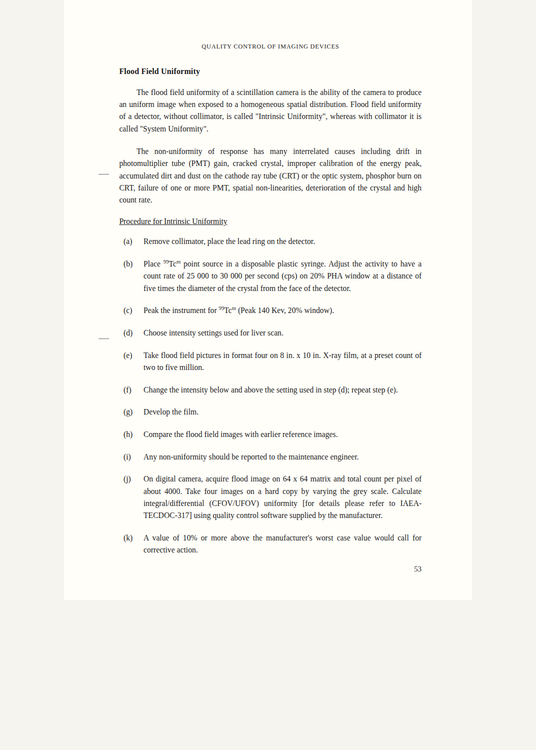Quality Control of Imaging Devices
Flood Field Uniformity
The flood field uniformity of a scintillation camera is the ability of the camera to produce an uniform image when exposed to a homogeneous spatial distribution. Flood field uniformity of a detector, without collimator, is called "Intrinsic Uniformity", whereas with collimator it is called "System Uniformity".
The non-uniformity of response has many interrelated causes including drift in photomultiplier tube (PMT) gain, cracked crystal, improper calibration of the energy peak, accumulated dirt and dust on the cathode ray tube (CRT) or the optic system, phosphor burn on CRT, failure of one or more PMT, spatial non-linearities, deterioration of the crystal and high count rate.
Procedure for Intrinsic Uniformity
(a) Remove collimator, place the lead ring on the detector.
(b) Place 99Tcm point source in a disposable plastic syringe. Adjust the activity to have a count rate of 25 000 to 30 000 per second (cps) on 20% PHA window at a distance of five times the diameter of the crystal from the face of the detector.
(c) Peak the instrument for 99Tcm (Peak 140 Kev, 20% window).
(d) Choose intensity settings used for liver scan.
(e) Take flood field pictures in format four on 8 in. x 10 in. X-ray film, at a preset count of two to five million.
(f) Change the intensity below and above the setting used in step (d); repeat step (e).
(g) Develop the film.
(h) Compare the flood field images with earlier reference images.
(i) Any non-uniformity should be reported to the maintenance engineer.
(j) On digital camera, acquire flood image on 64 x 64 matrix and total count per pixel of about 4000. Take four images on a hard copy by varying the grey scale. Calculate integral/differential (CFOV/UFOV) uniformity [for details please refer to IAEA-TECDOC-317] using quality control software supplied by the manufacturer.
(k) A value of 10% or more above the manufacturer's worst case value would call for corrective action.
53